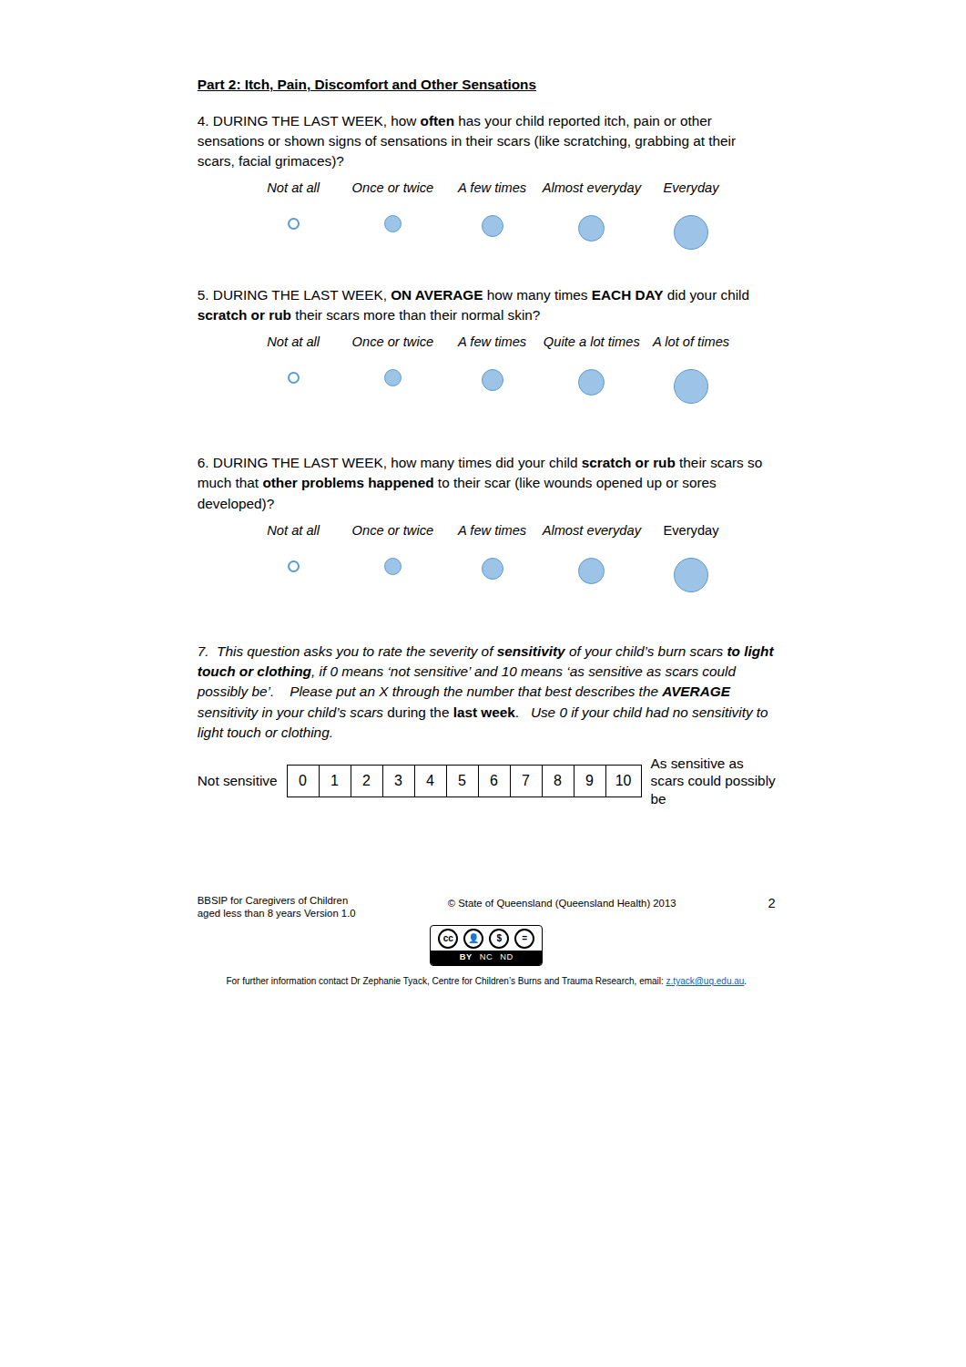Part 2: Itch, Pain, Discomfort and Other Sensations
4. DURING THE LAST WEEK, how often has your child reported itch, pain or other sensations or shown signs of sensations in their scars (like scratching, grabbing at their scars, facial grimaces)?
| Not at all | Once or twice | A few times | Almost everyday | Everyday |
5. DURING THE LAST WEEK, ON AVERAGE how many times EACH DAY did your child scratch or rub their scars more than their normal skin?
| Not at all | Once or twice | A few times | Quite a lot times | A lot of times |
6. DURING THE LAST WEEK, how many times did your child scratch or rub their scars so much that other problems happened to their scar (like wounds opened up or sores developed)?
| Not at all | Once or twice | A few times | Almost everyday | Everyday |
7. This question asks you to rate the severity of sensitivity of your child’s burn scars to light touch or clothing, if 0 means ‘not sensitive’ and 10 means ‘as sensitive as scars could possibly be’. Please put an X through the number that best describes the AVERAGE sensitivity in your child’s scars during the last week. Use 0 if your child had no sensitivity to light touch or clothing.
Not sensitive
0
1
2
3
4
5
6
7
8
9
10
As sensitive as scars could possibly be
BBSIP for Caregivers of Children
aged less than 8 years Version 1.0
© State of Queensland (Queensland Health) 2013
2
cc 👤 $ =
BY NC ND
For further information contact Dr Zephanie Tyack, Centre for Children’s Burns and Trauma Research, email: z.tyack@uq.edu.au.